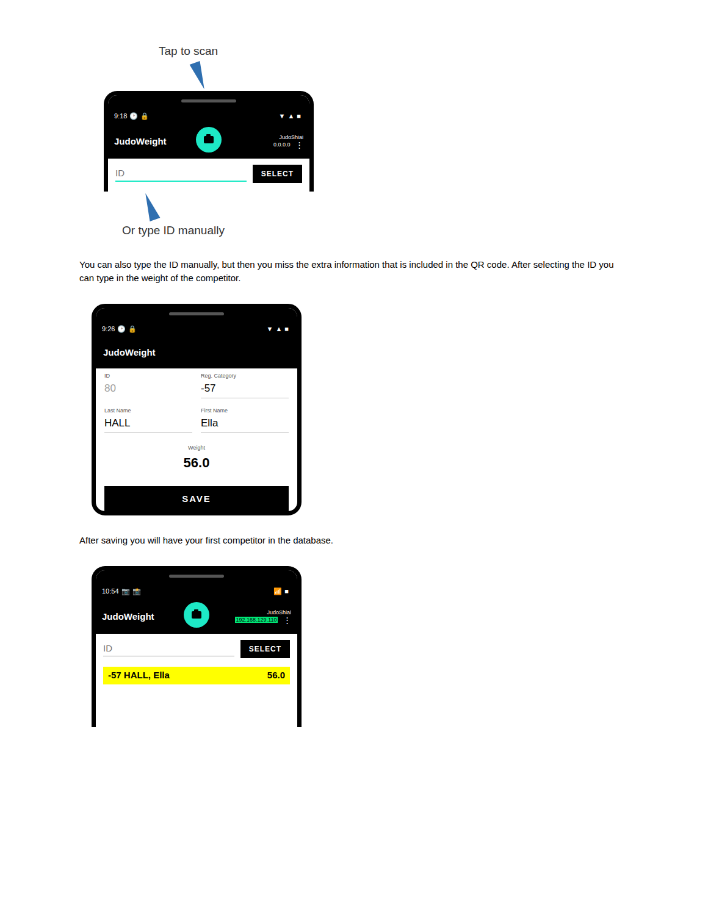Tap to scan
9:18🕑🔒
▼▲■
JudoWeight
JudoShiai
0.0.0.0 ⋮
SELECT
Or type ID manually
You can also type the ID manually, but then you miss the extra information that is included in the QR code. After selecting the ID you can type in the weight of the competitor.
9:26🕑🔒
▼▲■
JudoWeight
ID
80
Reg. Category
-57
Last Name
HALL
First Name
Ella
Weight
56.0
SAVE
After saving you will have your first competitor in the database.
10:54📷📸
📶■
JudoWeight
JudoShiai
192.168.129.110 ⋮
SELECT
-57 HALL, Ella 56.0